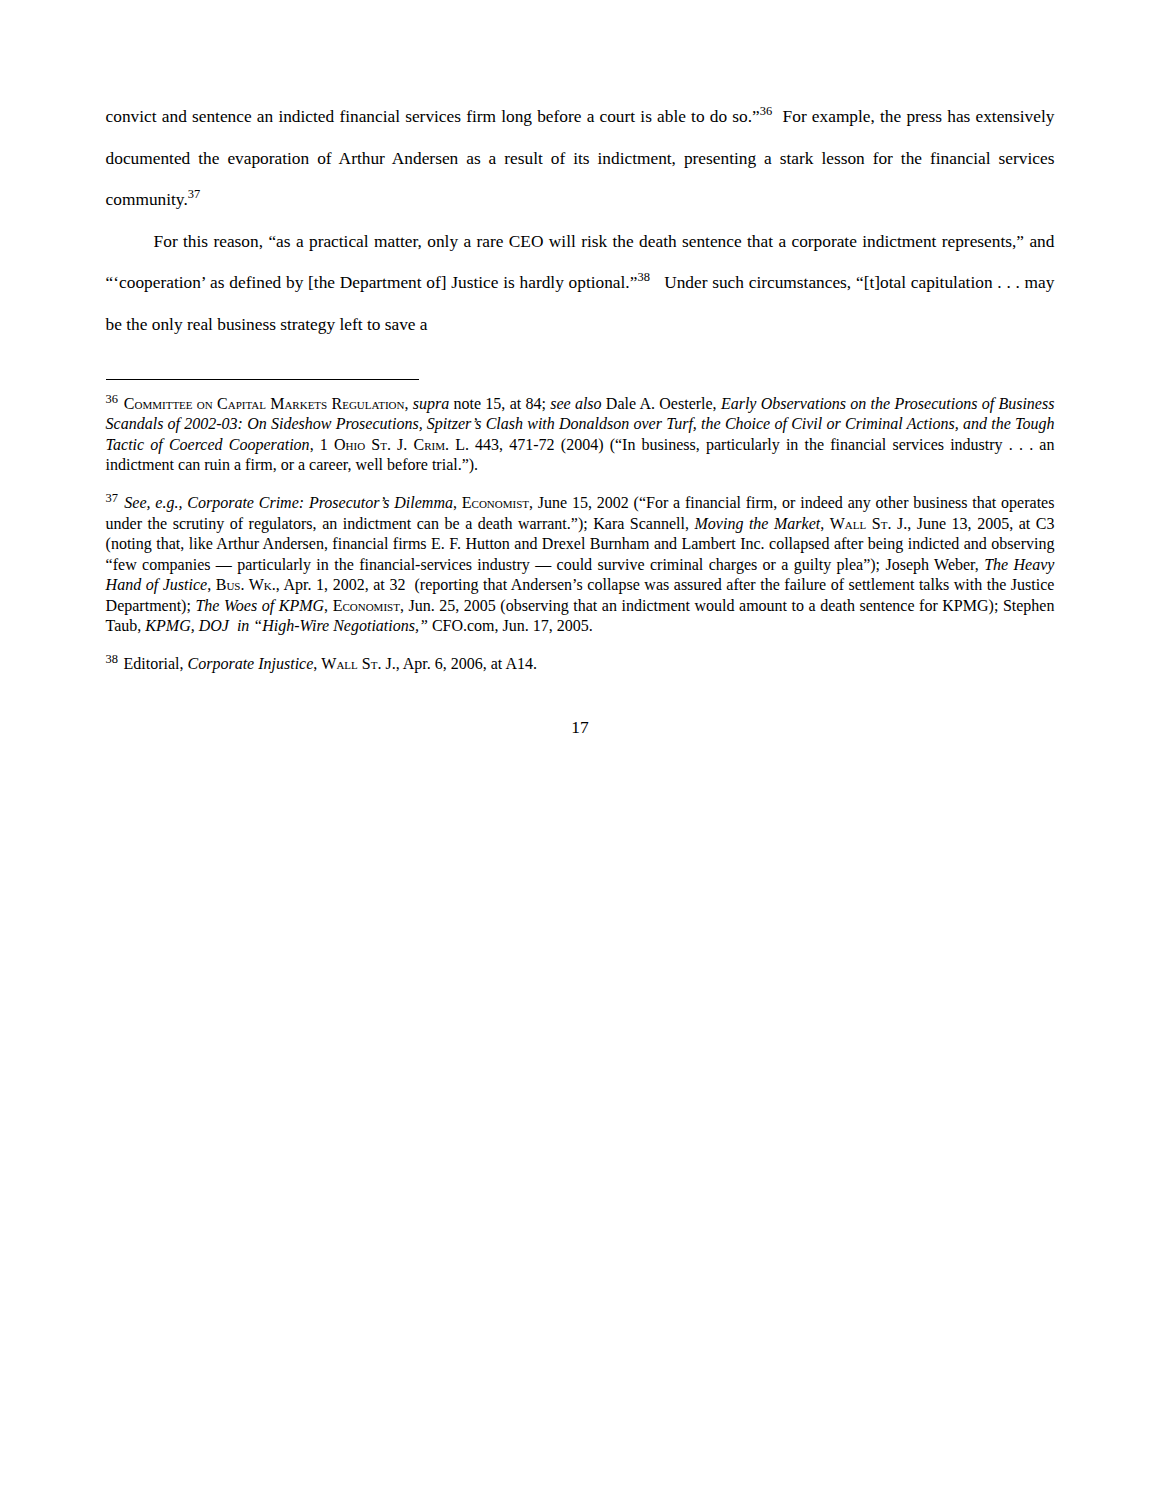convict and sentence an indicted financial services firm long before a court is able to do so.”36 For example, the press has extensively documented the evaporation of Arthur Andersen as a result of its indictment, presenting a stark lesson for the financial services community.37
For this reason, “as a practical matter, only a rare CEO will risk the death sentence that a corporate indictment represents,” and “‘cooperation’ as defined by [the Department of] Justice is hardly optional.”38 Under such circumstances, “[t]otal capitulation . . . may be the only real business strategy left to save a
36 Committee on Capital Markets Regulation, supra note 15, at 84; see also Dale A. Oesterle, Early Observations on the Prosecutions of Business Scandals of 2002-03: On Sideshow Prosecutions, Spitzer’s Clash with Donaldson over Turf, the Choice of Civil or Criminal Actions, and the Tough Tactic of Coerced Cooperation, 1 Ohio St. J. Crim. L. 443, 471-72 (2004) (“In business, particularly in the financial services industry . . . an indictment can ruin a firm, or a career, well before trial.”).
37 See, e.g., Corporate Crime: Prosecutor’s Dilemma, Economist, June 15, 2002 (“For a financial firm, or indeed any other business that operates under the scrutiny of regulators, an indictment can be a death warrant.”); Kara Scannell, Moving the Market, Wall St. J., June 13, 2005, at C3 (noting that, like Arthur Andersen, financial firms E. F. Hutton and Drexel Burnham and Lambert Inc. collapsed after being indicted and observing “few companies — particularly in the financial-services industry — could survive criminal charges or a guilty plea”); Joseph Weber, The Heavy Hand of Justice, Bus. Wk., Apr. 1, 2002, at 32 (reporting that Andersen’s collapse was assured after the failure of settlement talks with the Justice Department); The Woes of KPMG, Economist, Jun. 25, 2005 (observing that an indictment would amount to a death sentence for KPMG); Stephen Taub, KPMG, DOJ in “High-Wire Negotiations,” CFO.com, Jun. 17, 2005.
38 Editorial, Corporate Injustice, Wall St. J., Apr. 6, 2006, at A14.
17